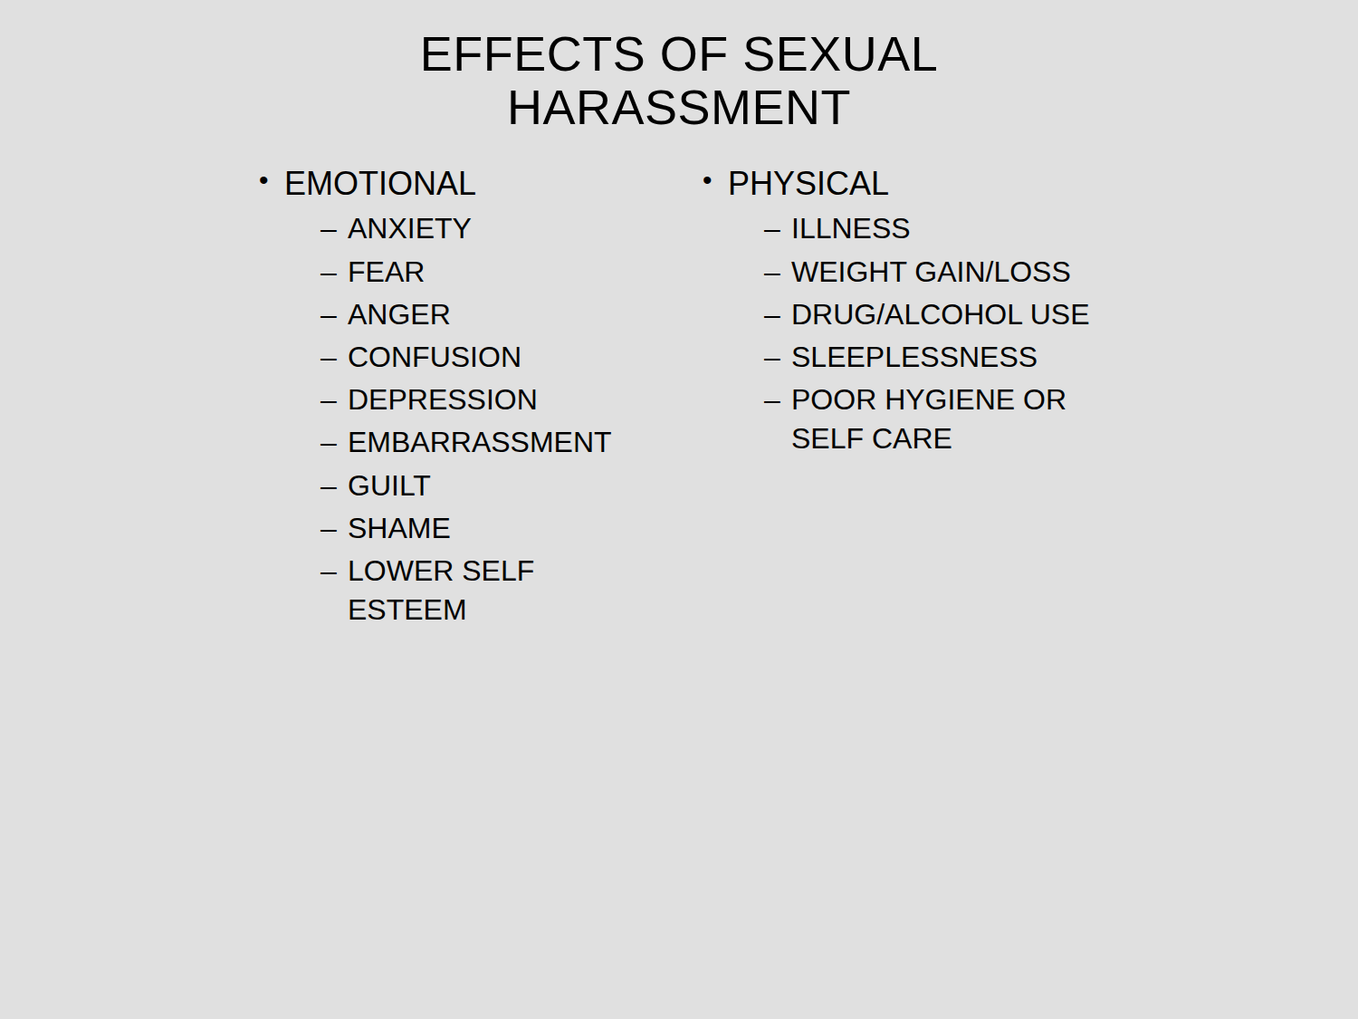EFFECTS OF SEXUAL HARASSMENT
EMOTIONAL
ANXIETY
FEAR
ANGER
CONFUSION
DEPRESSION
EMBARRASSMENT
GUILT
SHAME
LOWER SELF ESTEEM
PHYSICAL
ILLNESS
WEIGHT GAIN/LOSS
DRUG/ALCOHOL USE
SLEEPLESSNESS
POOR HYGIENE OR SELF CARE